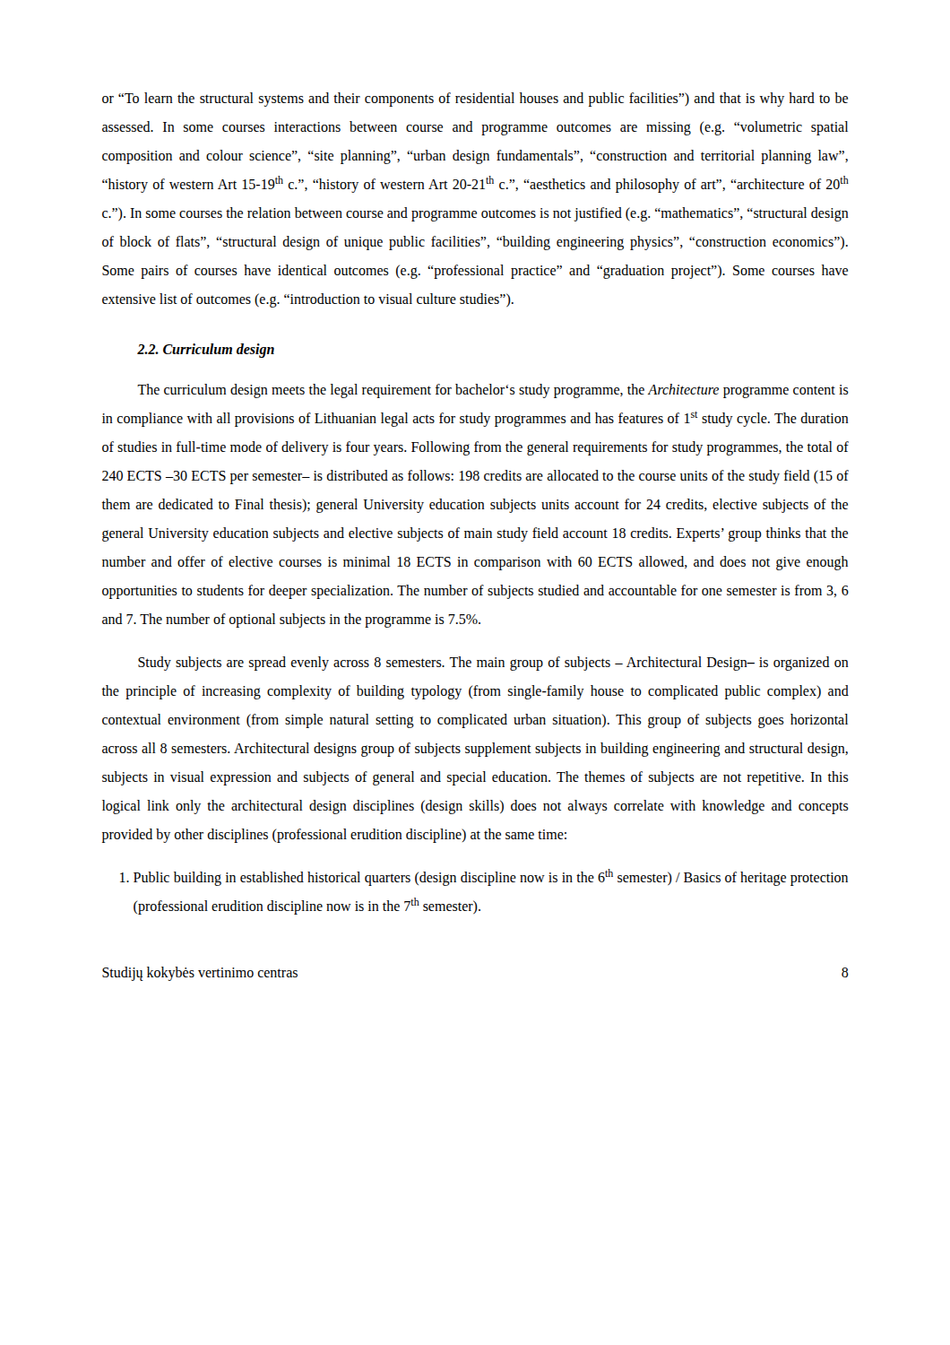or “To learn the structural systems and their components of residential houses and public facilities”) and that is why hard to be assessed. In some courses interactions between course and programme outcomes are missing (e.g. “volumetric spatial composition and colour science”, “site planning”, “urban design fundamentals”, “construction and territorial planning law”, “history of western Art 15-19th c.”, “history of western Art 20-21th c.”, “aesthetics and philosophy of art”, “architecture of 20th c.”). In some courses the relation between course and programme outcomes is not justified (e.g. “mathematics”, “structural design of block of flats”, “structural design of unique public facilities”, “building engineering physics”, “construction economics”). Some pairs of courses have identical outcomes (e.g. “professional practice” and “graduation project”). Some courses have extensive list of outcomes (e.g. “introduction to visual culture studies”).
2.2. Curriculum design
The curriculum design meets the legal requirement for bachelor‘s study programme, the Architecture programme content is in compliance with all provisions of Lithuanian legal acts for study programmes and has features of 1st study cycle. The duration of studies in full-time mode of delivery is four years. Following from the general requirements for study programmes, the total of 240 ECTS –30 ECTS per semester– is distributed as follows: 198 credits are allocated to the course units of the study field (15 of them are dedicated to Final thesis); general University education subjects units account for 24 credits, elective subjects of the general University education subjects and elective subjects of main study field account 18 credits. Experts’ group thinks that the number and offer of elective courses is minimal 18 ECTS in comparison with 60 ECTS allowed, and does not give enough opportunities to students for deeper specialization. The number of subjects studied and accountable for one semester is from 3, 6 and 7. The number of optional subjects in the programme is 7.5%.
Study subjects are spread evenly across 8 semesters. The main group of subjects – Architectural Design– is organized on the principle of increasing complexity of building typology (from single-family house to complicated public complex) and contextual environment (from simple natural setting to complicated urban situation). This group of subjects goes horizontal across all 8 semesters. Architectural designs group of subjects supplement subjects in building engineering and structural design, subjects in visual expression and subjects of general and special education. The themes of subjects are not repetitive. In this logical link only the architectural design disciplines (design skills) does not always correlate with knowledge and concepts provided by other disciplines (professional erudition discipline) at the same time:
Public building in established historical quarters (design discipline now is in the 6th semester) / Basics of heritage protection (professional erudition discipline now is in the 7th semester).
Studijų kokybės vertinimo centras 8